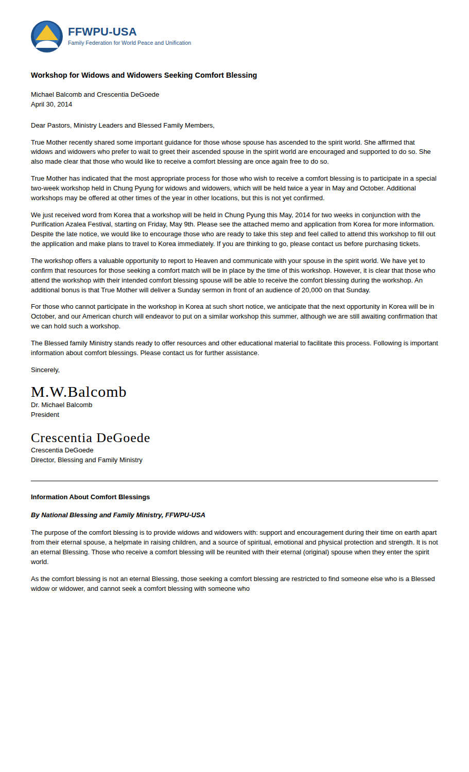FFWPU-USA
Family Federation for World Peace and Unification
Workshop for Widows and Widowers Seeking Comfort Blessing
Michael Balcomb and Crescentia DeGoede
April 30, 2014
Dear Pastors, Ministry Leaders and Blessed Family Members,
True Mother recently shared some important guidance for those whose spouse has ascended to the spirit world. She affirmed that widows and widowers who prefer to wait to greet their ascended spouse in the spirit world are encouraged and supported to do so. She also made clear that those who would like to receive a comfort blessing are once again free to do so.
True Mother has indicated that the most appropriate process for those who wish to receive a comfort blessing is to participate in a special two-week workshop held in Chung Pyung for widows and widowers, which will be held twice a year in May and October. Additional workshops may be offered at other times of the year in other locations, but this is not yet confirmed.
We just received word from Korea that a workshop will be held in Chung Pyung this May, 2014 for two weeks in conjunction with the Purification Azalea Festival, starting on Friday, May 9th. Please see the attached memo and application from Korea for more information. Despite the late notice, we would like to encourage those who are ready to take this step and feel called to attend this workshop to fill out the application and make plans to travel to Korea immediately. If you are thinking to go, please contact us before purchasing tickets.
The workshop offers a valuable opportunity to report to Heaven and communicate with your spouse in the spirit world. We have yet to confirm that resources for those seeking a comfort match will be in place by the time of this workshop. However, it is clear that those who attend the workshop with their intended comfort blessing spouse will be able to receive the comfort blessing during the workshop. An additional bonus is that True Mother will deliver a Sunday sermon in front of an audience of 20,000 on that Sunday.
For those who cannot participate in the workshop in Korea at such short notice, we anticipate that the next opportunity in Korea will be in October, and our American church will endeavor to put on a similar workshop this summer, although we are still awaiting confirmation that we can hold such a workshop.
The Blessed family Ministry stands ready to offer resources and other educational material to facilitate this process. Following is important information about comfort blessings. Please contact us for further assistance.
Sincerely,
M.W.Balcomb
Dr. Michael Balcomb
President
Crescentia DeGoede
Crescentia DeGoede
Director, Blessing and Family Ministry
Information About Comfort Blessings
By National Blessing and Family Ministry, FFWPU-USA
The purpose of the comfort blessing is to provide widows and widowers with: support and encouragement during their time on earth apart from their eternal spouse, a helpmate in raising children, and a source of spiritual, emotional and physical protection and strength. It is not an eternal Blessing. Those who receive a comfort blessing will be reunited with their eternal (original) spouse when they enter the spirit world.
As the comfort blessing is not an eternal Blessing, those seeking a comfort blessing are restricted to find someone else who is a Blessed widow or widower, and cannot seek a comfort blessing with someone who